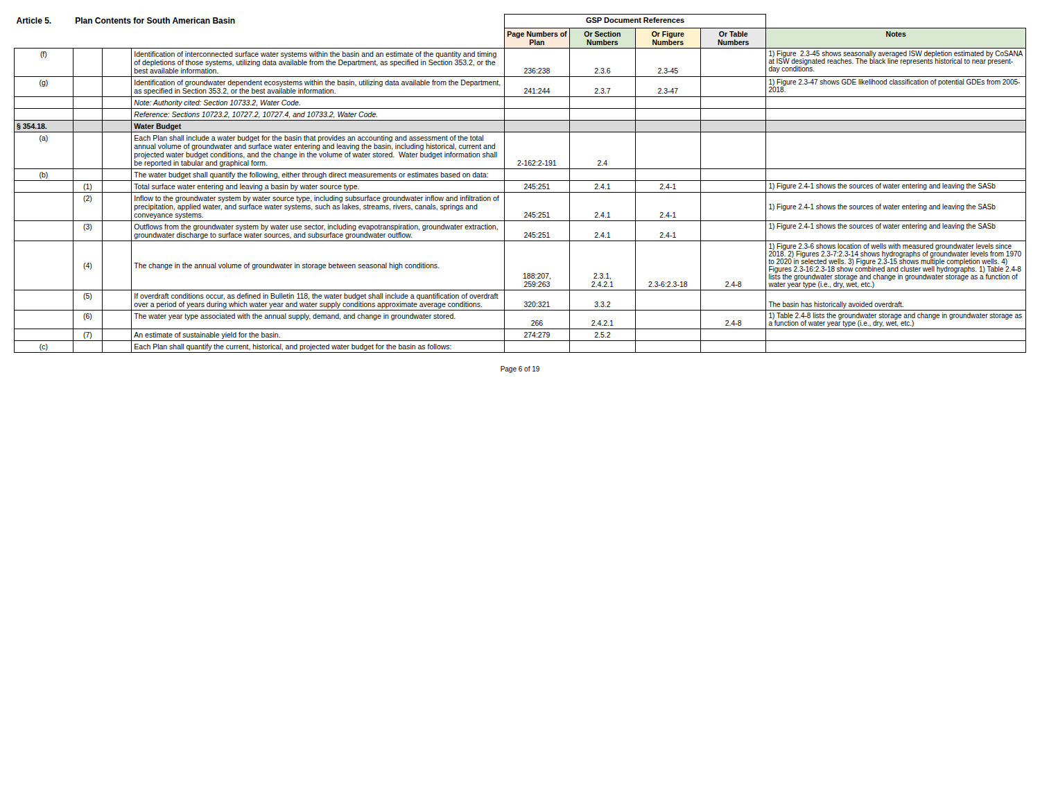| Article 5. | Plan Contents for South American Basin | GSP Document References | |
| | | | | Page Numbers of Plan | Or Section Numbers | Or Figure Numbers | Or Table Numbers | Notes |
| (f) | | | Identification of interconnected surface water systems within the basin and an estimate of the quantity and timing of depletions of those systems, utilizing data available from the Department, as specified in Section 353.2, or the best available information. | 236:238 | 2.3.6 | 2.3-45 | | 1) Figure 2.3-45 shows seasonally averaged ISW depletion estimated by CoSANA at ISW designated reaches. The black line represents historical to near present-day conditions. |
| (g) | | | Identification of groundwater dependent ecosystems within the basin, utilizing data available from the Department, as specified in Section 353.2, or the best available information. | 241:244 | 2.3.7 | 2.3-47 | | 1) Figure 2.3-47 shows GDE likelihood classification of potential GDEs from 2005-2018. |
| | | | Note: Authority cited: Section 10733.2, Water Code. | | | | | |
| | | | Reference: Sections 10723.2, 10727.2, 10727.4, and 10733.2, Water Code. | | | | | |
| § 354.18. | | | Water Budget | | | | | |
| (a) | | | Each Plan shall include a water budget for the basin that provides an accounting and assessment of the total annual volume of groundwater and surface water entering and leaving the basin, including historical, current and projected water budget conditions, and the change in the volume of water stored. Water budget information shall be reported in tabular and graphical form. | 2-162:2-191 | 2.4 | | | |
| (b) | | | The water budget shall quantify the following, either through direct measurements or estimates based on data: | | | | | |
| | (1) | | Total surface water entering and leaving a basin by water source type. | 245:251 | 2.4.1 | 2.4-1 | | 1) Figure 2.4-1 shows the sources of water entering and leaving the SASb |
| | (2) | | Inflow to the groundwater system by water source type, including subsurface groundwater inflow and infiltration of precipitation, applied water, and surface water systems, such as lakes, streams, rivers, canals, springs and conveyance systems. | 245:251 | 2.4.1 | 2.4-1 | | 1) Figure 2.4-1 shows the sources of water entering and leaving the SASb |
| | (3) | | Outflows from the groundwater system by water use sector, including evapotranspiration, groundwater extraction, groundwater discharge to surface water sources, and subsurface groundwater outflow. | 245:251 | 2.4.1 | 2.4-1 | | 1) Figure 2.4-1 shows the sources of water entering and leaving the SASb |
| | (4) | | The change in the annual volume of groundwater in storage between seasonal high conditions. | 188:207, 259:263 | 2.3.1, 2.4.2.1 | 2.3-6:2.3-18 | 2.4-8 | 1) Figure 2.3-6 shows location of wells with measured groundwater levels since 2018. 2) Figures 2.3-7:2.3-14 shows hydrographs of groundwater levels from 1970 to 2020 in selected wells. 3) Figure 2.3-15 shows multiple completion wells. 4) Figures 2.3-16:2.3-18 show combined and cluster well hydrographs. 1) Table 2.4-8 lists the groundwater storage and change in groundwater storage as a function of water year type (i.e., dry, wet, etc.) |
| | (5) | | If overdraft conditions occur, as defined in Bulletin 118, the water budget shall include a quantification of overdraft over a period of years during which water year and water supply conditions approximate average conditions. | 320:321 | 3.3.2 | | | The basin has historically avoided overdraft. |
| | (6) | | The water year type associated with the annual supply, demand, and change in groundwater stored. | 266 | 2.4.2.1 | | 2.4-8 | 1) Table 2.4-8 lists the groundwater storage and change in groundwater storage as a function of water year type (i.e., dry, wet, etc.) |
| | (7) | | An estimate of sustainable yield for the basin. | 274:279 | 2.5.2 | | | |
| (c) | | | Each Plan shall quantify the current, historical, and projected water budget for the basin as follows: | | | | | |
Page 6 of 19